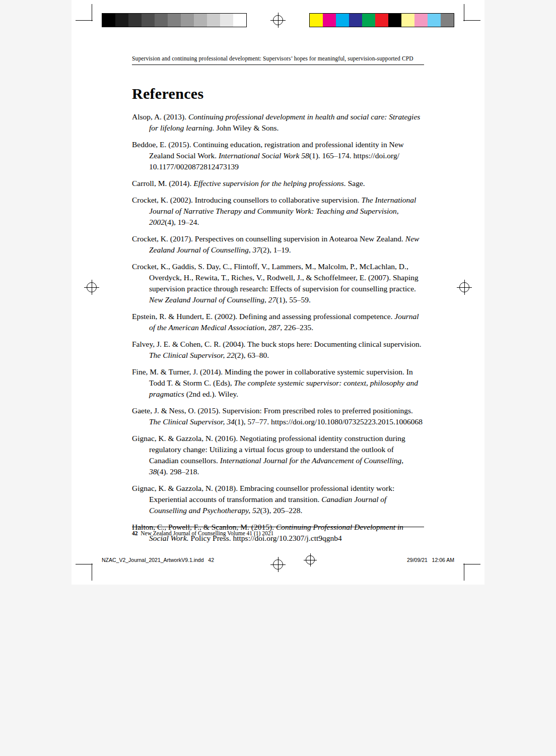Supervision and continuing professional development: Supervisors’ hopes for meaningful, supervision-supported CPD
References
Alsop, A. (2013). Continuing professional development in health and social care: Strategies for lifelong learning. John Wiley & Sons.
Beddoe, E. (2015). Continuing education, registration and professional identity in New Zealand Social Work. International Social Work 58(1). 165–174. https://doi.org/ 10.1177/0020872812473139
Carroll, M. (2014). Effective supervision for the helping professions. Sage.
Crocket, K. (2002). Introducing counsellors to collaborative supervision. The International Journal of Narrative Therapy and Community Work: Teaching and Supervision, 2002(4), 19–24.
Crocket, K. (2017). Perspectives on counselling supervision in Aotearoa New Zealand. New Zealand Journal of Counselling, 37(2), 1–19.
Crocket, K., Gaddis, S. Day, C., Flintoff, V., Lammers, M., Malcolm, P., McLachlan, D., Overdyck, H., Rewita, T., Riches, V., Rodwell, J., & Schoffelmeer, E. (2007). Shaping supervision practice through research: Effects of supervision for counselling practice. New Zealand Journal of Counselling, 27(1), 55–59.
Epstein, R. & Hundert, E. (2002). Defining and assessing professional competence. Journal of the American Medical Association, 287, 226–235.
Falvey, J. E. & Cohen, C. R. (2004). The buck stops here: Documenting clinical supervision. The Clinical Supervisor, 22(2), 63–80.
Fine, M. & Turner, J. (2014). Minding the power in collaborative systemic supervision. In Todd T. & Storm C. (Eds), The complete systemic supervisor: context, philosophy and pragmatics (2nd ed.). Wiley.
Gaete, J. & Ness, O. (2015). Supervision: From prescribed roles to preferred positionings. The Clinical Supervisor, 34(1), 57–77. https://doi.org/10.1080/07325223.2015.1006068
Gignac, K. & Gazzola, N. (2016). Negotiating professional identity construction during regulatory change: Utilizing a virtual focus group to understand the outlook of Canadian counsellors. International Journal for the Advancement of Counselling, 38(4). 298–218.
Gignac, K. & Gazzola, N. (2018). Embracing counsellor professional identity work: Experiential accounts of transformation and transition. Canadian Journal of Counselling and Psychotherapy, 52(3), 205–228.
Halton, C., Powell, F., & Scanlon, M. (2015). Continuing Professional Development in Social Work. Policy Press. https://doi.org/10.2307/j.ctt9qgnb4
42 New Zealand Journal of Counselling Volume 41 (1) 2021
NZAC_V2_Journal_2021_ArtworkV9.1.indd 42 29/09/21 12:06 AM